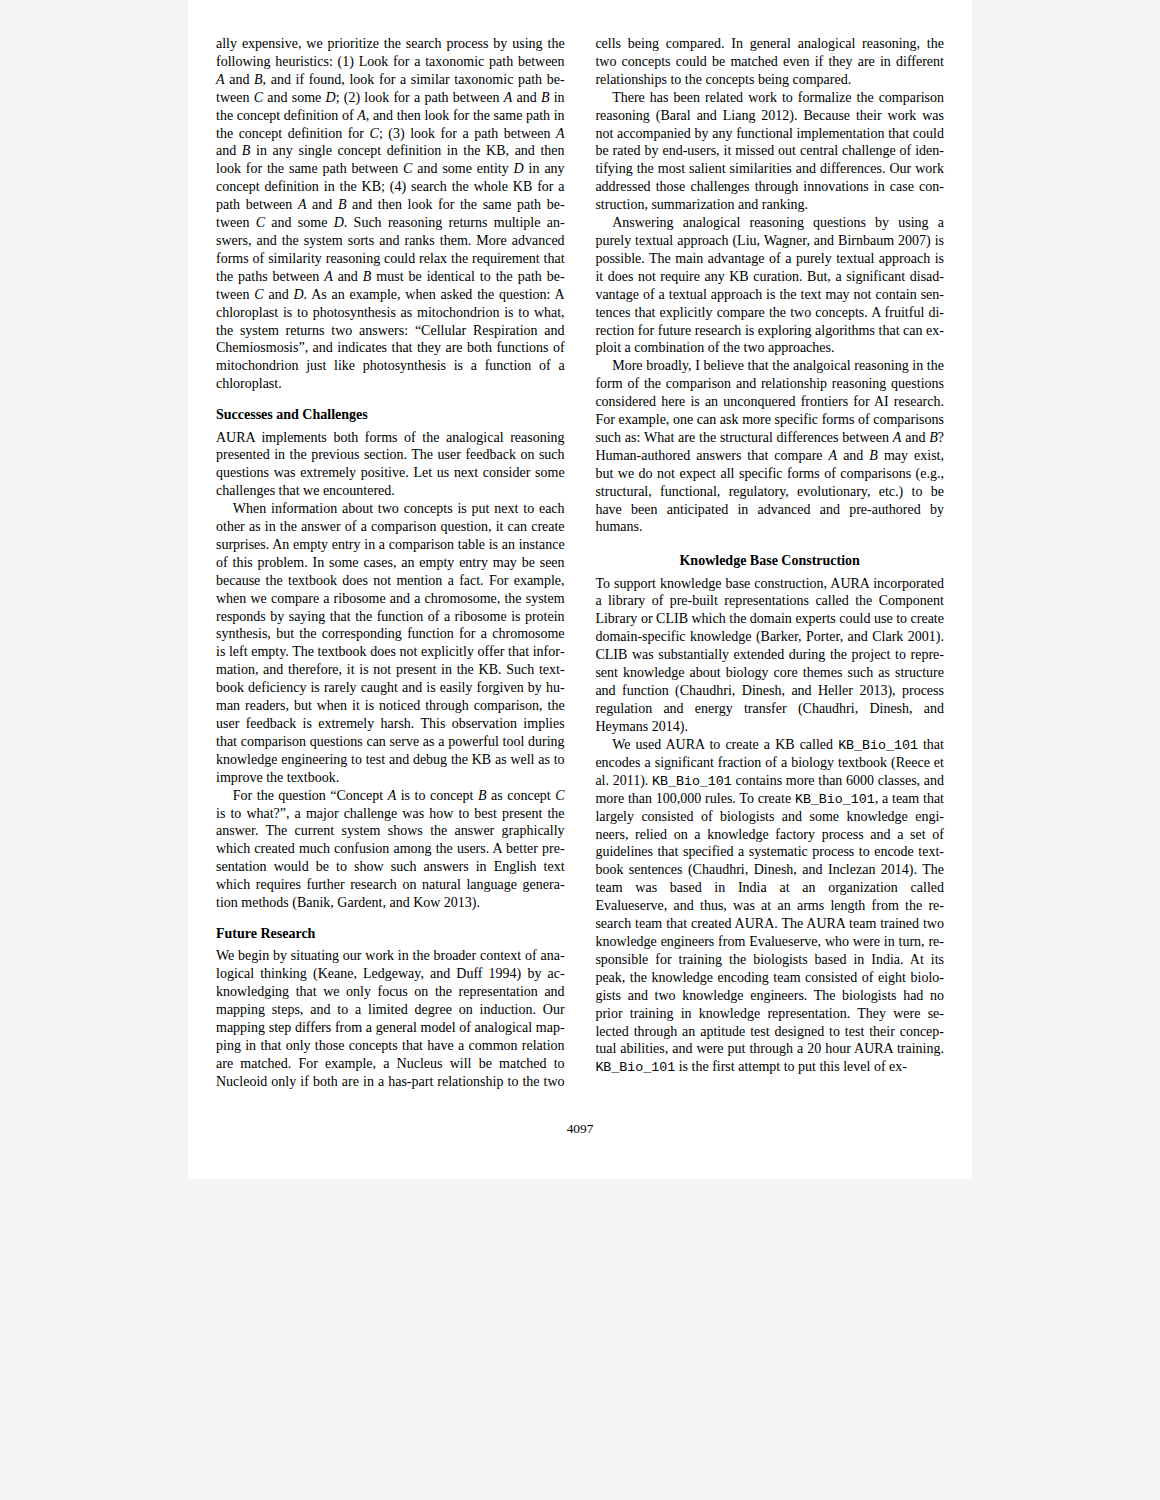ally expensive, we prioritize the search process by using the following heuristics: (1) Look for a taxonomic path between A and B, and if found, look for a similar taxonomic path between C and some D; (2) look for a path between A and B in the concept definition of A, and then look for the same path in the concept definition for C; (3) look for a path between A and B in any single concept definition in the KB, and then look for the same path between C and some entity D in any concept definition in the KB; (4) search the whole KB for a path between A and B and then look for the same path between C and some D. Such reasoning returns multiple answers, and the system sorts and ranks them. More advanced forms of similarity reasoning could relax the requirement that the paths between A and B must be identical to the path between C and D. As an example, when asked the question: A chloroplast is to photosynthesis as mitochondrion is to what, the system returns two answers: “Cellular Respiration and Chemiosmosis”, and indicates that they are both functions of mitochondrion just like photosynthesis is a function of a chloroplast.
Successes and Challenges
AURA implements both forms of the analogical reasoning presented in the previous section. The user feedback on such questions was extremely positive. Let us next consider some challenges that we encountered.
When information about two concepts is put next to each other as in the answer of a comparison question, it can create surprises. An empty entry in a comparison table is an instance of this problem. In some cases, an empty entry may be seen because the textbook does not mention a fact. For example, when we compare a ribosome and a chromosome, the system responds by saying that the function of a ribosome is protein synthesis, but the corresponding function for a chromosome is left empty. The textbook does not explicitly offer that information, and therefore, it is not present in the KB. Such textbook deficiency is rarely caught and is easily forgiven by human readers, but when it is noticed through comparison, the user feedback is extremely harsh. This observation implies that comparison questions can serve as a powerful tool during knowledge engineering to test and debug the KB as well as to improve the textbook.
For the question “Concept A is to concept B as concept C is to what?”, a major challenge was how to best present the answer. The current system shows the answer graphically which created much confusion among the users. A better presentation would be to show such answers in English text which requires further research on natural language generation methods (Banik, Gardent, and Kow 2013).
Future Research
We begin by situating our work in the broader context of analogical thinking (Keane, Ledgeway, and Duff 1994) by acknowledging that we only focus on the representation and mapping steps, and to a limited degree on induction. Our mapping step differs from a general model of analogical mapping in that only those concepts that have a common relation are matched. For example, a Nucleus will be matched to Nucleoid only if both are in a has-part relationship to the two cells being compared. In general analogical reasoning, the two concepts could be matched even if they are in different relationships to the concepts being compared.
There has been related work to formalize the comparison reasoning (Baral and Liang 2012). Because their work was not accompanied by any functional implementation that could be rated by end-users, it missed out central challenge of identifying the most salient similarities and differences. Our work addressed those challenges through innovations in case construction, summarization and ranking.
Answering analogical reasoning questions by using a purely textual approach (Liu, Wagner, and Birnbaum 2007) is possible. The main advantage of a purely textual approach is it does not require any KB curation. But, a significant disadvantage of a textual approach is the text may not contain sentences that explicitly compare the two concepts. A fruitful direction for future research is exploring algorithms that can exploit a combination of the two approaches.
More broadly, I believe that the analgoical reasoning in the form of the comparison and relationship reasoning questions considered here is an unconquered frontiers for AI research. For example, one can ask more specific forms of comparisons such as: What are the structural differences between A and B? Human-authored answers that compare A and B may exist, but we do not expect all specific forms of comparisons (e.g., structural, functional, regulatory, evolutionary, etc.) to be have been anticipated in advanced and pre-authored by humans.
Knowledge Base Construction
To support knowledge base construction, AURA incorporated a library of pre-built representations called the Component Library or CLIB which the domain experts could use to create domain-specific knowledge (Barker, Porter, and Clark 2001). CLIB was substantially extended during the project to represent knowledge about biology core themes such as structure and function (Chaudhri, Dinesh, and Heller 2013), process regulation and energy transfer (Chaudhri, Dinesh, and Heymans 2014).
We used AURA to create a KB called KB_Bio_101 that encodes a significant fraction of a biology textbook (Reece et al. 2011). KB_Bio_101 contains more than 6000 classes, and more than 100,000 rules. To create KB_Bio_101, a team that largely consisted of biologists and some knowledge engineers, relied on a knowledge factory process and a set of guidelines that specified a systematic process to encode textbook sentences (Chaudhri, Dinesh, and Inclezan 2014). The team was based in India at an organization called Evalueserve, and thus, was at an arms length from the research team that created AURA. The AURA team trained two knowledge engineers from Evalueserve, who were in turn, responsible for training the biologists based in India. At its peak, the knowledge encoding team consisted of eight biologists and two knowledge engineers. The biologists had no prior training in knowledge representation. They were selected through an aptitude test designed to test their conceptual abilities, and were put through a 20 hour AURA training. KB_Bio_101 is the first attempt to put this level of ex-
4097